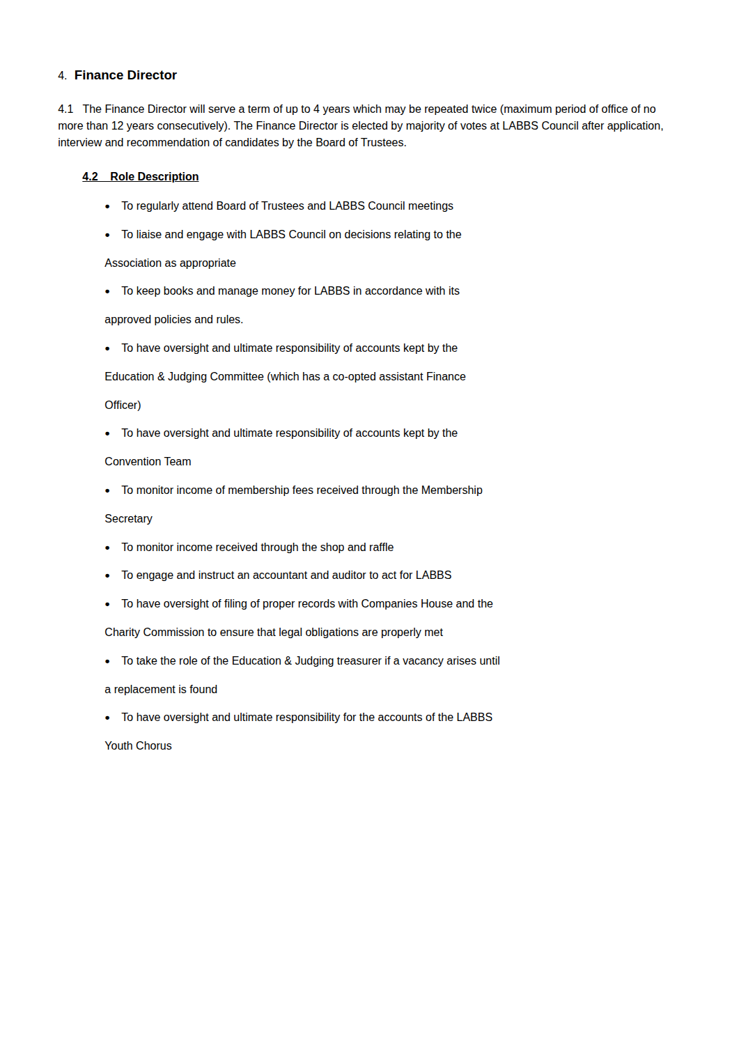4. Finance Director
4.1 The Finance Director will serve a term of up to 4 years which may be repeated twice (maximum period of office of no more than 12 years consecutively). The Finance Director is elected by majority of votes at LABBS Council after application, interview and recommendation of candidates by the Board of Trustees.
4.2 Role Description
To regularly attend Board of Trustees and LABBS Council meetings
To liaise and engage with LABBS Council on decisions relating to the Association as appropriate
To keep books and manage money for LABBS in accordance with its approved policies and rules.
To have oversight and ultimate responsibility of accounts kept by the Education & Judging Committee (which has a co-opted assistant Finance Officer)
To have oversight and ultimate responsibility of accounts kept by the Convention Team
To monitor income of membership fees received through the Membership Secretary
To monitor income received through the shop and raffle
To engage and instruct an accountant and auditor to act for LABBS
To have oversight of filing of proper records with Companies House and the Charity Commission to ensure that legal obligations are properly met
To take the role of the Education & Judging treasurer if a vacancy arises until a replacement is found
To have oversight and ultimate responsibility for the accounts of the LABBS Youth Chorus